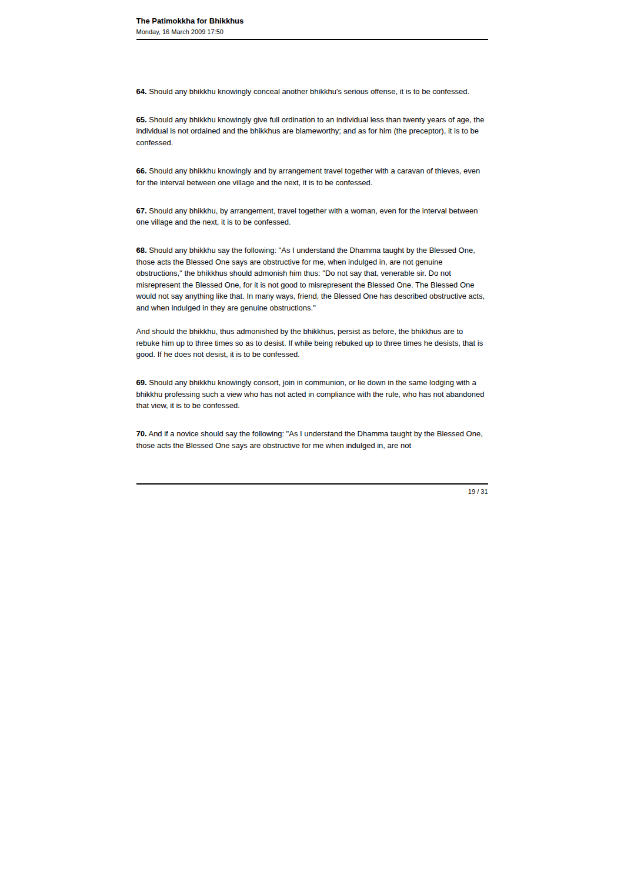The Patimokkha for Bhikkhus
Monday, 16 March 2009 17:50
64. Should any bhikkhu knowingly conceal another bhikkhu's serious offense, it is to be confessed.
65. Should any bhikkhu knowingly give full ordination to an individual less than twenty years of age, the individual is not ordained and the bhikkhus are blameworthy; and as for him (the preceptor), it is to be confessed.
66. Should any bhikkhu knowingly and by arrangement travel together with a caravan of thieves, even for the interval between one village and the next, it is to be confessed.
67. Should any bhikkhu, by arrangement, travel together with a woman, even for the interval between one village and the next, it is to be confessed.
68. Should any bhikkhu say the following: "As I understand the Dhamma taught by the Blessed One, those acts the Blessed One says are obstructive for me, when indulged in, are not genuine obstructions," the bhikkhus should admonish him thus: "Do not say that, venerable sir. Do not misrepresent the Blessed One, for it is not good to misrepresent the Blessed One. The Blessed One would not say anything like that. In many ways, friend, the Blessed One has described obstructive acts, and when indulged in they are genuine obstructions."
And should the bhikkhu, thus admonished by the bhikkhus, persist as before, the bhikkhus are to rebuke him up to three times so as to desist. If while being rebuked up to three times he desists, that is good. If he does not desist, it is to be confessed.
69. Should any bhikkhu knowingly consort, join in communion, or lie down in the same lodging with a bhikkhu professing such a view who has not acted in compliance with the rule, who has not abandoned that view, it is to be confessed.
70. And if a novice should say the following: "As I understand the Dhamma taught by the Blessed One, those acts the Blessed One says are obstructive for me when indulged in, are not
19 / 31